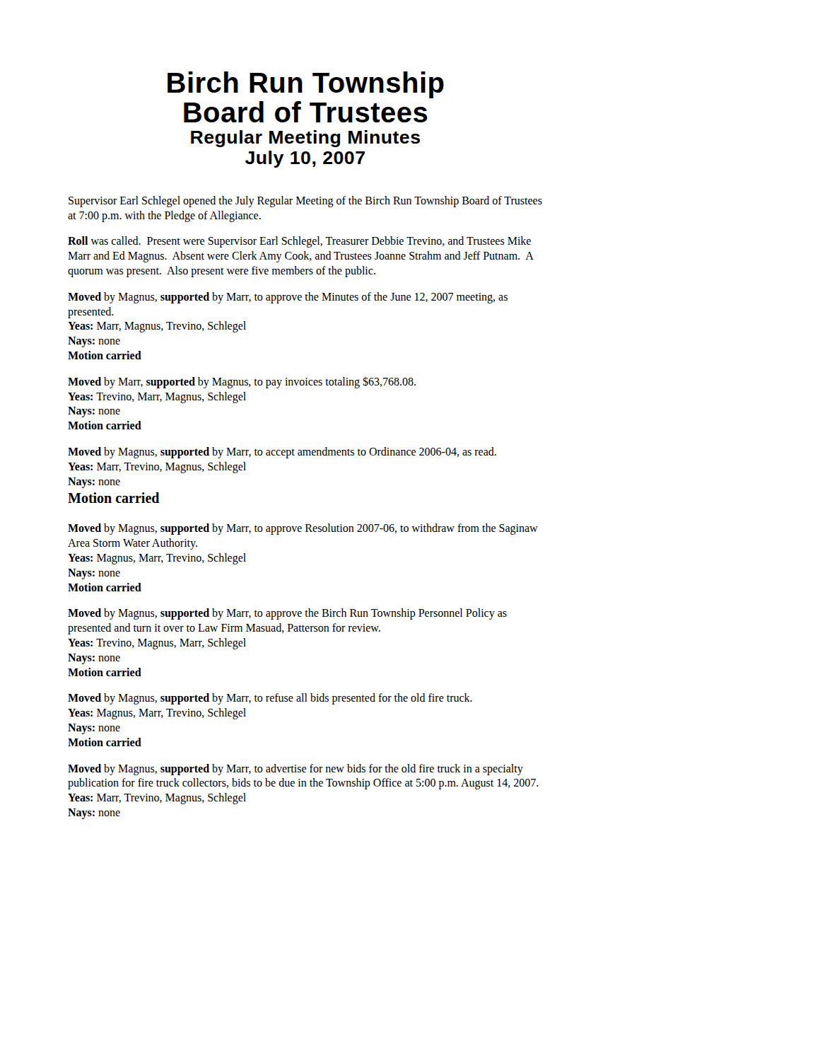Birch Run Township
Board of Trustees
Regular Meeting Minutes
July 10, 2007
Supervisor Earl Schlegel opened the July Regular Meeting of the Birch Run Township Board of Trustees at 7:00 p.m. with the Pledge of Allegiance.
Roll was called. Present were Supervisor Earl Schlegel, Treasurer Debbie Trevino, and Trustees Mike Marr and Ed Magnus. Absent were Clerk Amy Cook, and Trustees Joanne Strahm and Jeff Putnam. A quorum was present. Also present were five members of the public.
Moved by Magnus, supported by Marr, to approve the Minutes of the June 12, 2007 meeting, as presented.
Yeas: Marr, Magnus, Trevino, Schlegel
Nays: none
Motion carried
Moved by Marr, supported by Magnus, to pay invoices totaling $63,768.08.
Yeas: Trevino, Marr, Magnus, Schlegel
Nays: none
Motion carried
Moved by Magnus, supported by Marr, to accept amendments to Ordinance 2006-04, as read.
Yeas: Marr, Trevino, Magnus, Schlegel
Nays: none
Motion carried
Moved by Magnus, supported by Marr, to approve Resolution 2007-06, to withdraw from the Saginaw Area Storm Water Authority.
Yeas: Magnus, Marr, Trevino, Schlegel
Nays: none
Motion carried
Moved by Magnus, supported by Marr, to approve the Birch Run Township Personnel Policy as presented and turn it over to Law Firm Masuad, Patterson for review.
Yeas: Trevino, Magnus, Marr, Schlegel
Nays: none
Motion carried
Moved by Magnus, supported by Marr, to refuse all bids presented for the old fire truck.
Yeas: Magnus, Marr, Trevino, Schlegel
Nays: none
Motion carried
Moved by Magnus, supported by Marr, to advertise for new bids for the old fire truck in a specialty publication for fire truck collectors, bids to be due in the Township Office at 5:00 p.m. August 14, 2007.
Yeas: Marr, Trevino, Magnus, Schlegel
Nays: none